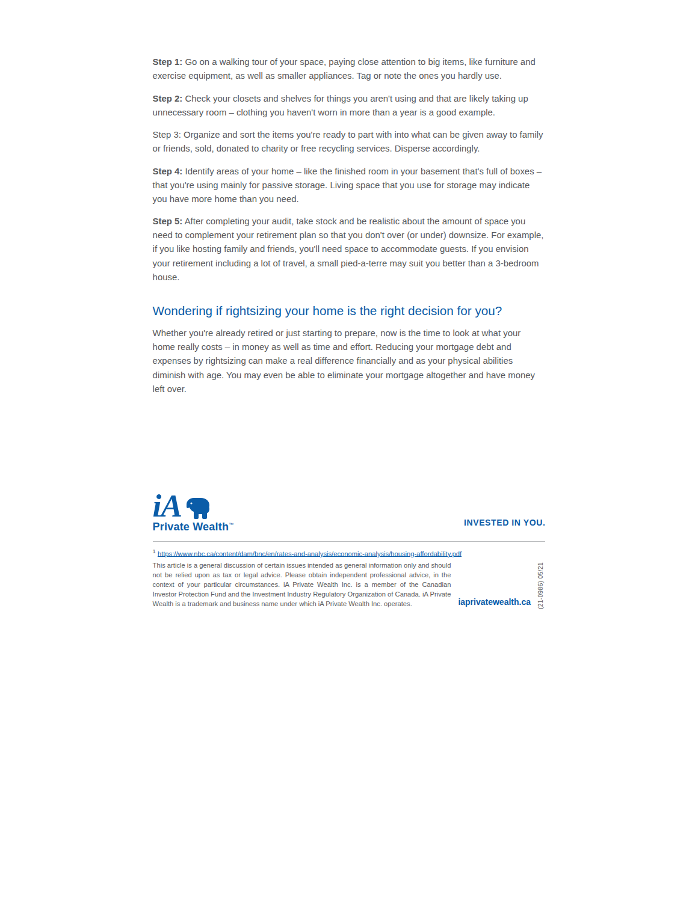Step 1: Go on a walking tour of your space, paying close attention to big items, like furniture and exercise equipment, as well as smaller appliances. Tag or note the ones you hardly use.
Step 2: Check your closets and shelves for things you aren't using and that are likely taking up unnecessary room – clothing you haven't worn in more than a year is a good example.
Step 3: Organize and sort the items you're ready to part with into what can be given away to family or friends, sold, donated to charity or free recycling services. Disperse accordingly.
Step 4: Identify areas of your home – like the finished room in your basement that's full of boxes – that you're using mainly for passive storage. Living space that you use for storage may indicate you have more home than you need.
Step 5: After completing your audit, take stock and be realistic about the amount of space you need to complement your retirement plan so that you don't over (or under) downsize. For example, if you like hosting family and friends, you'll need space to accommodate guests. If you envision your retirement including a lot of travel, a small pied-a-terre may suit you better than a 3-bedroom house.
Wondering if rightsizing your home is the right decision for you?
Whether you're already retired or just starting to prepare, now is the time to look at what your home really costs – in money as well as time and effort. Reducing your mortgage debt and expenses by rightsizing can make a real difference financially and as your physical abilities diminish with age. You may even be able to eliminate your mortgage altogether and have money left over.
iA
Private Wealth™
INVESTED IN YOU.
1 https://www.nbc.ca/content/dam/bnc/en/rates-and-analysis/economic-analysis/housing-affordability.pdf
This article is a general discussion of certain issues intended as general information only and should not be relied upon as tax or legal advice. Please obtain independent professional advice, in the context of your particular circumstances. iA Private Wealth Inc. is a member of the Canadian Investor Protection Fund and the Investment Industry Regulatory Organization of Canada. iA Private Wealth is a trademark and business name under which iA Private Wealth Inc. operates.
iaprivatewealth.ca (21-0986) 05/21